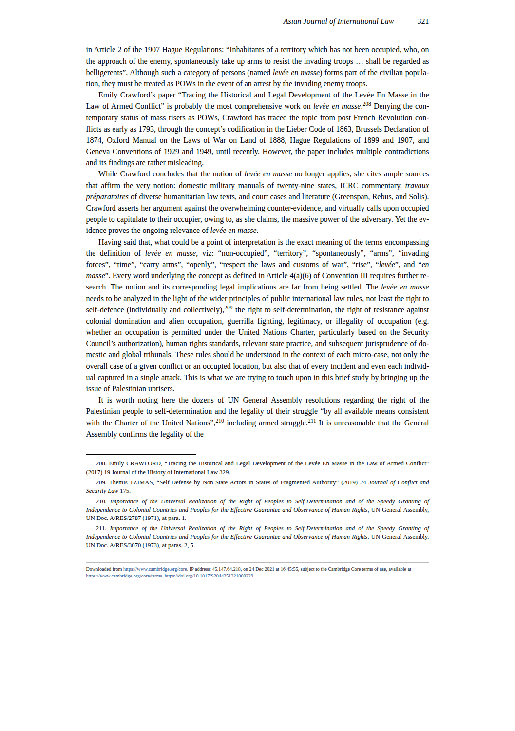Asian Journal of International Law 321
in Article 2 of the 1907 Hague Regulations: “Inhabitants of a territory which has not been occupied, who, on the approach of the enemy, spontaneously take up arms to resist the invading troops … shall be regarded as belligerents”. Although such a category of persons (named levée en masse) forms part of the civilian population, they must be treated as POWs in the event of an arrest by the invading enemy troops.
Emily Crawford’s paper “Tracing the Historical and Legal Development of the Levée En Masse in the Law of Armed Conflict” is probably the most comprehensive work on levée en masse.208 Denying the contemporary status of mass risers as POWs, Crawford has traced the topic from post French Revolution conflicts as early as 1793, through the concept’s codification in the Lieber Code of 1863, Brussels Declaration of 1874, Oxford Manual on the Laws of War on Land of 1888, Hague Regulations of 1899 and 1907, and Geneva Conventions of 1929 and 1949, until recently. However, the paper includes multiple contradictions and its findings are rather misleading.
While Crawford concludes that the notion of levée en masse no longer applies, she cites ample sources that affirm the very notion: domestic military manuals of twenty-nine states, ICRC commentary, travaux préparatoires of diverse humanitarian law texts, and court cases and literature (Greenspan, Rebus, and Solis). Crawford asserts her argument against the overwhelming counter-evidence, and virtually calls upon occupied people to capitulate to their occupier, owing to, as she claims, the massive power of the adversary. Yet the evidence proves the ongoing relevance of levée en masse.
Having said that, what could be a point of interpretation is the exact meaning of the terms encompassing the definition of levée en masse, viz: “non-occupied”, “territory”, “spontaneously”, “arms”, “invading forces”, “time”, “carry arms”, “openly”, “respect the laws and customs of war”, “rise”, “levée”, and “en masse”. Every word underlying the concept as defined in Article 4(a)(6) of Convention III requires further research. The notion and its corresponding legal implications are far from being settled. The levée en masse needs to be analyzed in the light of the wider principles of public international law rules, not least the right to self-defence (individually and collectively),209 the right to self-determination, the right of resistance against colonial domination and alien occupation, guerrilla fighting, legitimacy, or illegality of occupation (e.g. whether an occupation is permitted under the United Nations Charter, particularly based on the Security Council’s authorization), human rights standards, relevant state practice, and subsequent jurisprudence of domestic and global tribunals. These rules should be understood in the context of each micro-case, not only the overall case of a given conflict or an occupied location, but also that of every incident and even each individual captured in a single attack. This is what we are trying to touch upon in this brief study by bringing up the issue of Palestinian uprisers.
It is worth noting here the dozens of UN General Assembly resolutions regarding the right of the Palestinian people to self-determination and the legality of their struggle “by all available means consistent with the Charter of the United Nations”,210 including armed struggle.211 It is unreasonable that the General Assembly confirms the legality of the
208. Emily CRAWFORD, “Tracing the Historical and Legal Development of the Levée En Masse in the Law of Armed Conflict” (2017) 19 Journal of the History of International Law 329.
209. Themis TZIMAS, “Self-Defense by Non-State Actors in States of Fragmented Authority” (2019) 24 Journal of Conflict and Security Law 175.
210. Importance of the Universal Realization of the Right of Peoples to Self-Determination and of the Speedy Granting of Independence to Colonial Countries and Peoples for the Effective Guarantee and Observance of Human Rights, UN General Assembly, UN Doc. A/RES/2787 (1971), at para. 1.
211. Importance of the Universal Realization of the Right of Peoples to Self-Determination and of the Speedy Granting of Independence to Colonial Countries and Peoples for the Effective Guarantee and Observance of Human Rights, UN General Assembly, UN Doc. A/RES/3070 (1973), at paras. 2, 5.
Downloaded from https://www.cambridge.org/core. IP address: 45.147.64.218, on 24 Dec 2021 at 16:45:55, subject to the Cambridge Core terms of use, available at https://www.cambridge.org/core/terms. https://doi.org/10.1017/S2044251321000229